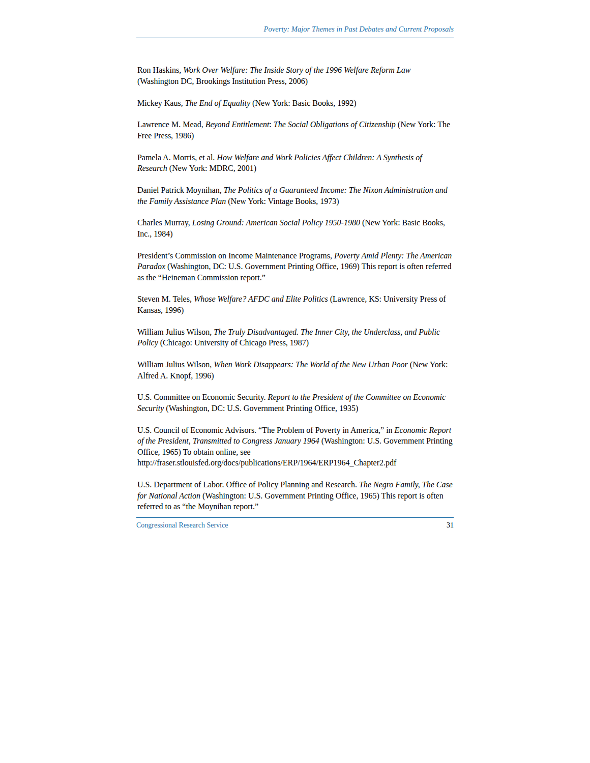Poverty: Major Themes in Past Debates and Current Proposals
Ron Haskins, Work Over Welfare: The Inside Story of the 1996 Welfare Reform Law (Washington DC, Brookings Institution Press, 2006)
Mickey Kaus, The End of Equality (New York: Basic Books, 1992)
Lawrence M. Mead, Beyond Entitlement: The Social Obligations of Citizenship (New York: The Free Press, 1986)
Pamela A. Morris, et al. How Welfare and Work Policies Affect Children: A Synthesis of Research (New York: MDRC, 2001)
Daniel Patrick Moynihan, The Politics of a Guaranteed Income: The Nixon Administration and the Family Assistance Plan (New York: Vintage Books, 1973)
Charles Murray, Losing Ground: American Social Policy 1950-1980 (New York: Basic Books, Inc., 1984)
President’s Commission on Income Maintenance Programs, Poverty Amid Plenty: The American Paradox (Washington, DC: U.S. Government Printing Office, 1969) This report is often referred as the “Heineman Commission report.”
Steven M. Teles, Whose Welfare? AFDC and Elite Politics (Lawrence, KS: University Press of Kansas, 1996)
William Julius Wilson, The Truly Disadvantaged. The Inner City, the Underclass, and Public Policy (Chicago: University of Chicago Press, 1987)
William Julius Wilson, When Work Disappears: The World of the New Urban Poor (New York: Alfred A. Knopf, 1996)
U.S. Committee on Economic Security. Report to the President of the Committee on Economic Security (Washington, DC: U.S. Government Printing Office, 1935)
U.S. Council of Economic Advisors. “The Problem of Poverty in America,” in Economic Report of the President, Transmitted to Congress January 1964 (Washington: U.S. Government Printing Office, 1965) To obtain online, see http://fraser.stlouisfed.org/docs/publications/ERP/1964/ERP1964_Chapter2.pdf
U.S. Department of Labor. Office of Policy Planning and Research. The Negro Family, The Case for National Action (Washington: U.S. Government Printing Office, 1965) This report is often referred to as “the Moynihan report.”
Congressional Research Service 31